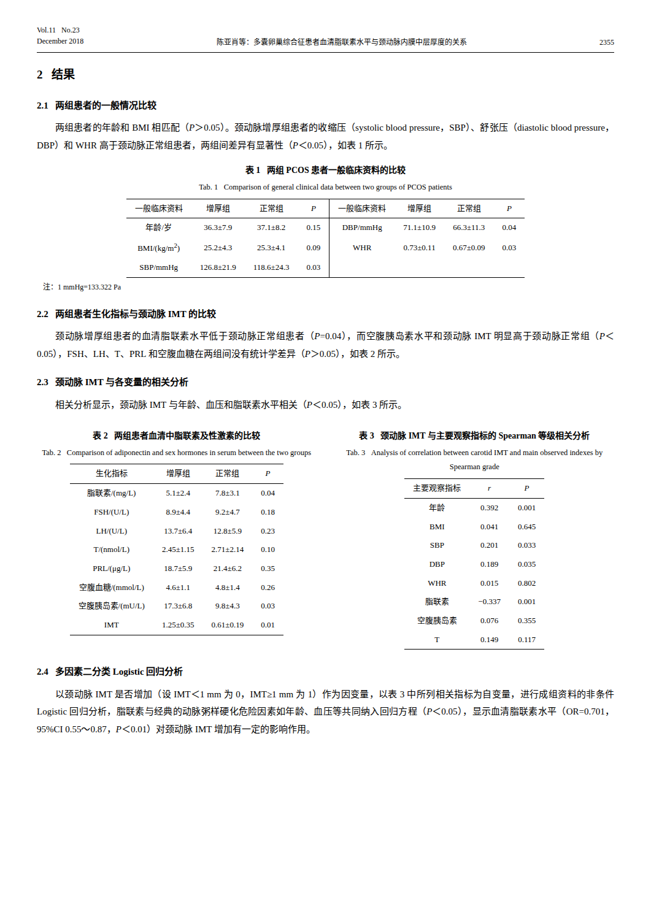Vol.11 No.23
December 2018
陈亚肖等：多囊卵巢综合征患者血清脂联素水平与颈动脉内膜中层厚度的关系
2355
2 结果
2.1 两组患者的一般情况比较
两组患者的年龄和 BMI 相匹配（P＞0.05）。颈动脉增厚组患者的收缩压（systolic blood pressure，SBP）、舒张压（diastolic blood pressure，DBP）和 WHR 高于颈动脉正常组患者，两组间差异有显著性（P＜0.05），如表 1 所示。
表 1 两组 PCOS 患者一般临床资料的比较
Tab. 1 Comparison of general clinical data between two groups of PCOS patients
| 一般临床资料 | 增厚组 | 正常组 | P | 一般临床资料 | 增厚组 | 正常组 | P |
| --- | --- | --- | --- | --- | --- | --- | --- |
| 年龄/岁 | 36.3±7.9 | 37.1±8.2 | 0.15 | DBP/mmHg | 71.1±10.9 | 66.3±11.3 | 0.04 |
| BMI/(kg/m 2 ) | 25.2±4.3 | 25.3±4.1 | 0.09 | WHR | 0.73±0.11 | 0.67±0.09 | 0.03 |
| SBP/mmHg | 126.8±21.9 | 118.6±24.3 | 0.03 | | | | |
注：1 mmHg=133.322 Pa
2.2 两组患者生化指标与颈动脉 IMT 的比较
颈动脉增厚组患者的血清脂联素水平低于颈动脉正常组患者（P=0.04），而空腹胰岛素水平和颈动脉 IMT 明显高于颈动脉正常组（P＜0.05），FSH、LH、T、PRL 和空腹血糖在两组间没有统计学差异（P＞0.05），如表 2 所示。
2.3 颈动脉 IMT 与各变量的相关分析
相关分析显示，颈动脉 IMT 与年龄、血压和脂联素水平相关（P＜0.05），如表 3 所示。
表 2 两组患者血清中脂联素及性激素的比较
Tab. 2 Comparison of adiponectin and sex hormones in serum between the two groups
| 生化指标 | 增厚组 | 正常组 | P |
| --- | --- | --- | --- |
| 脂联素/(mg/L) | 5.1±2.4 | 7.8±3.1 | 0.04 |
| FSH/(U/L) | 8.9±4.4 | 9.2±4.7 | 0.18 |
| LH/(U/L) | 13.7±6.4 | 12.8±5.9 | 0.23 |
| T/(nmol/L) | 2.45±1.15 | 2.71±2.14 | 0.10 |
| PRL/(μg/L) | 18.7±5.9 | 21.4±6.2 | 0.35 |
| 空腹血糖/(mmol/L) | 4.6±1.1 | 4.8±1.4 | 0.26 |
| 空腹胰岛素/(mU/L) | 17.3±6.8 | 9.8±4.3 | 0.03 |
| IMT | 1.25±0.35 | 0.61±0.19 | 0.01 |
表 3 颈动脉 IMT 与主要观察指标的 Spearman 等级相关分析
Tab. 3 Analysis of correlation between carotid IMT and main observed indexes by Spearman grade
| 主要观察指标 | r | P |
| --- | --- | --- |
| 年龄 | 0.392 | 0.001 |
| BMI | 0.041 | 0.645 |
| SBP | 0.201 | 0.033 |
| DBP | 0.189 | 0.035 |
| WHR | 0.015 | 0.802 |
| 脂联素 | −0.337 | 0.001 |
| 空腹胰岛素 | 0.076 | 0.355 |
| T | 0.149 | 0.117 |
2.4 多因素二分类 Logistic 回归分析
以颈动脉 IMT 是否增加（设 IMT＜1 mm 为 0，IMT≥1 mm 为 1）作为因变量，以表 3 中所列相关指标为自变量，进行成组资料的非条件 Logistic 回归分析，脂联素与经典的动脉粥样硬化危险因素如年龄、血压等共同纳入回归方程（P＜0.05），显示血清脂联素水平（OR=0.701，95%CI 0.55～0.87，P＜0.01）对颈动脉 IMT 增加有一定的影响作用。